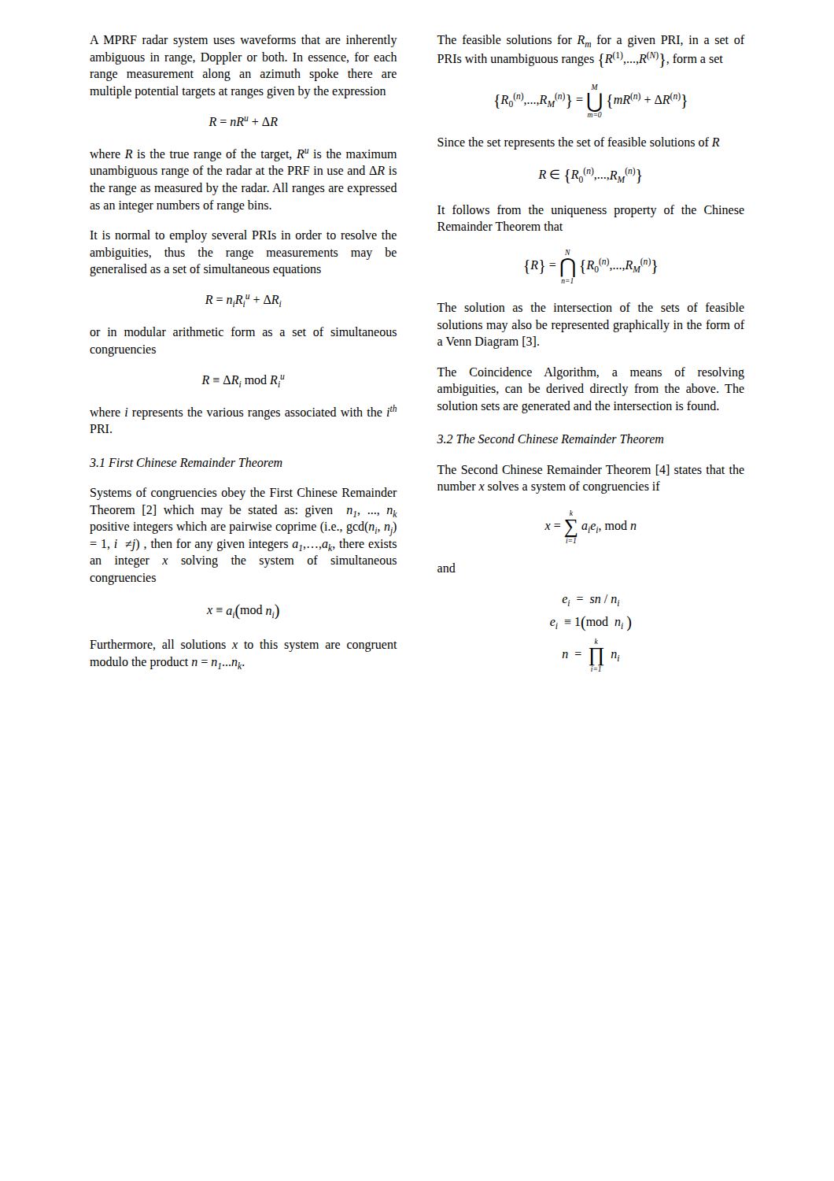A MPRF radar system uses waveforms that are inherently ambiguous in range, Doppler or both. In essence, for each range measurement along an azimuth spoke there are multiple potential targets at ranges given by the expression
R = nRu + ΔR
where R is the true range of the target, Ru is the maximum unambiguous range of the radar at the PRF in use and ΔR is the range as measured by the radar. All ranges are expressed as an integer numbers of range bins.
It is normal to employ several PRIs in order to resolve the ambiguities, thus the range measurements may be generalised as a set of simultaneous equations
R = niRiu + ΔRi
or in modular arithmetic form as a set of simultaneous congruencies
R ≡ ΔRi mod Riu
where i represents the various ranges associated with the ith PRI.
3.1 First Chinese Remainder Theorem
Systems of congruencies obey the First Chinese Remainder Theorem [2] which may be stated as: given n1, ..., nk positive integers which are pairwise coprime (i.e., gcd(ni, nj) = 1, i ≠j) , then for any given integers a1,…,ak, there exists an integer x solving the system of simultaneous congruencies
x ≡ ai(mod ni)
Furthermore, all solutions x to this system are congruent modulo the product n = n1...nk.
The feasible solutions for Rm for a given PRI, in a set of PRIs with unambiguous ranges {R(1),...,R(N)}, form a set
{R0(n),...,RM(n)} = M⋃m=0 {mR(n) + ΔR(n)}
Since the set represents the set of feasible solutions of R
R ∈ {R0(n),...,RM(n)}
It follows from the uniqueness property of the Chinese Remainder Theorem that
{R} = N⋂n=1 {R0(n),...,RM(n)}
The solution as the intersection of the sets of feasible solutions may also be represented graphically in the form of a Venn Diagram [3].
The Coincidence Algorithm, a means of resolving ambiguities, can be derived directly from the above. The solution sets are generated and the intersection is found.
3.2 The Second Chinese Remainder Theorem
The Second Chinese Remainder Theorem [4] states that the number x solves a system of congruencies if
x = k∑i=1 aiei, mod n
and
ei = sn / ni
ei ≡ 1(mod ni )
n = k∏i=1 ni